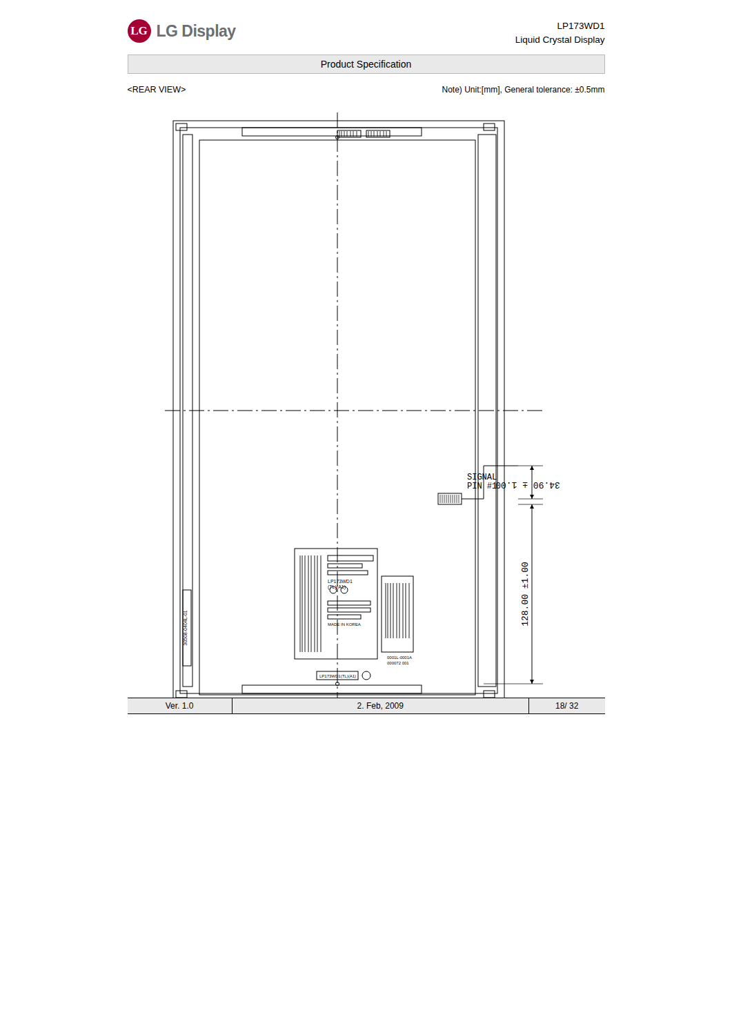LG LG Display
LP173WD1
Liquid Crystal Display
Product Specification
<REAR VIEW>
Note) Unit:[mm], General tolerance: ±0.5mm
34.90 ± 1.00 128.00 ±1.00 SIGNAL PIN #1 30508-0404L-01 LP173WD1 (TL)(A1) MADE IN KOREA 0001L-0001A 000072 001 LP173WD1(TL)(A1)
Ver. 1.0
2. Feb, 2009
18/ 32